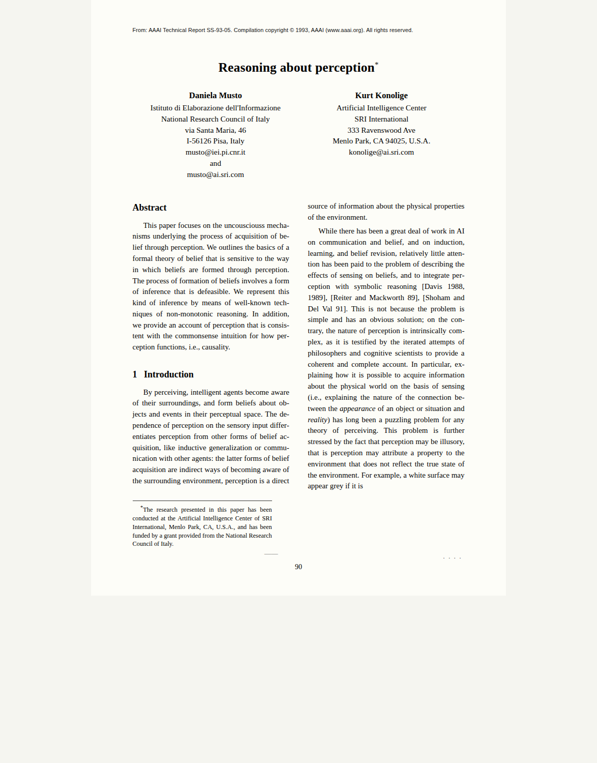From: AAAI Technical Report SS-93-05. Compilation copyright © 1993, AAAI (www.aaai.org). All rights reserved.
Reasoning about perception*
| Daniela Musto Istituto di Elaborazione dell'Informazione National Research Council of Italy via Santa Maria, 46 I-56126 Pisa, Italy musto@iei.pi.cnr.it and musto@ai.sri.com | Kurt Konolige Artificial Intelligence Center SRI International 333 Ravenswood Ave Menlo Park, CA 94025, U.S.A. konolige@ai.sri.com |
Abstract
This paper focuses on the uncousciouss mechanisms underlying the process of acquisition of belief through perception. We outlines the basics of a formal theory of belief that is sensitive to the way in which beliefs are formed through perception. The process of formation of beliefs involves a form of inference that is defeasible. We represent this kind of inference by means of well-known techniques of non-monotonic reasoning. In addition, we provide an account of perception that is consistent with the commonsense intuition for how perception functions, i.e., causality.
1 Introduction
By perceiving, intelligent agents become aware of their surroundings, and form beliefs about objects and events in their perceptual space. The dependence of perception on the sensory input differentiates perception from other forms of belief acquisition, like inductive generalization or communication with other agents: the latter forms of belief acquisition are indirect ways of becoming aware of the surrounding environment, perception is a direct source of information about the physical properties of the environment.
While there has been a great deal of work in AI on communication and belief, and on induction, learning, and belief revision, relatively little attention has been paid to the problem of describing the effects of sensing on beliefs, and to integrate perception with symbolic reasoning [Davis 1988, 1989], [Reiter and Mackworth 89], [Shoham and Del Val 91]. This is not because the problem is simple and has an obvious solution; on the contrary, the nature of perception is intrinsically complex, as it is testified by the iterated attempts of philosophers and cognitive scientists to provide a coherent and complete account. In particular, explaining how it is possible to acquire information about the physical world on the basis of sensing (i.e., explaining the nature of the connection between the appearance of an object or situation and reality) has long been a puzzling problem for any theory of perceiving. This problem is further stressed by the fact that perception may be illusory, that is perception may attribute a property to the environment that does not reflect the true state of the environment. For example, a white surface may appear grey if it is
*The research presented in this paper has been conducted at the Artificial Intelligence Center of SRI International, Menlo Park, CA, U.S.A., and has been funded by a grant provided from the National Research Council of Italy.
——
. . . .
90